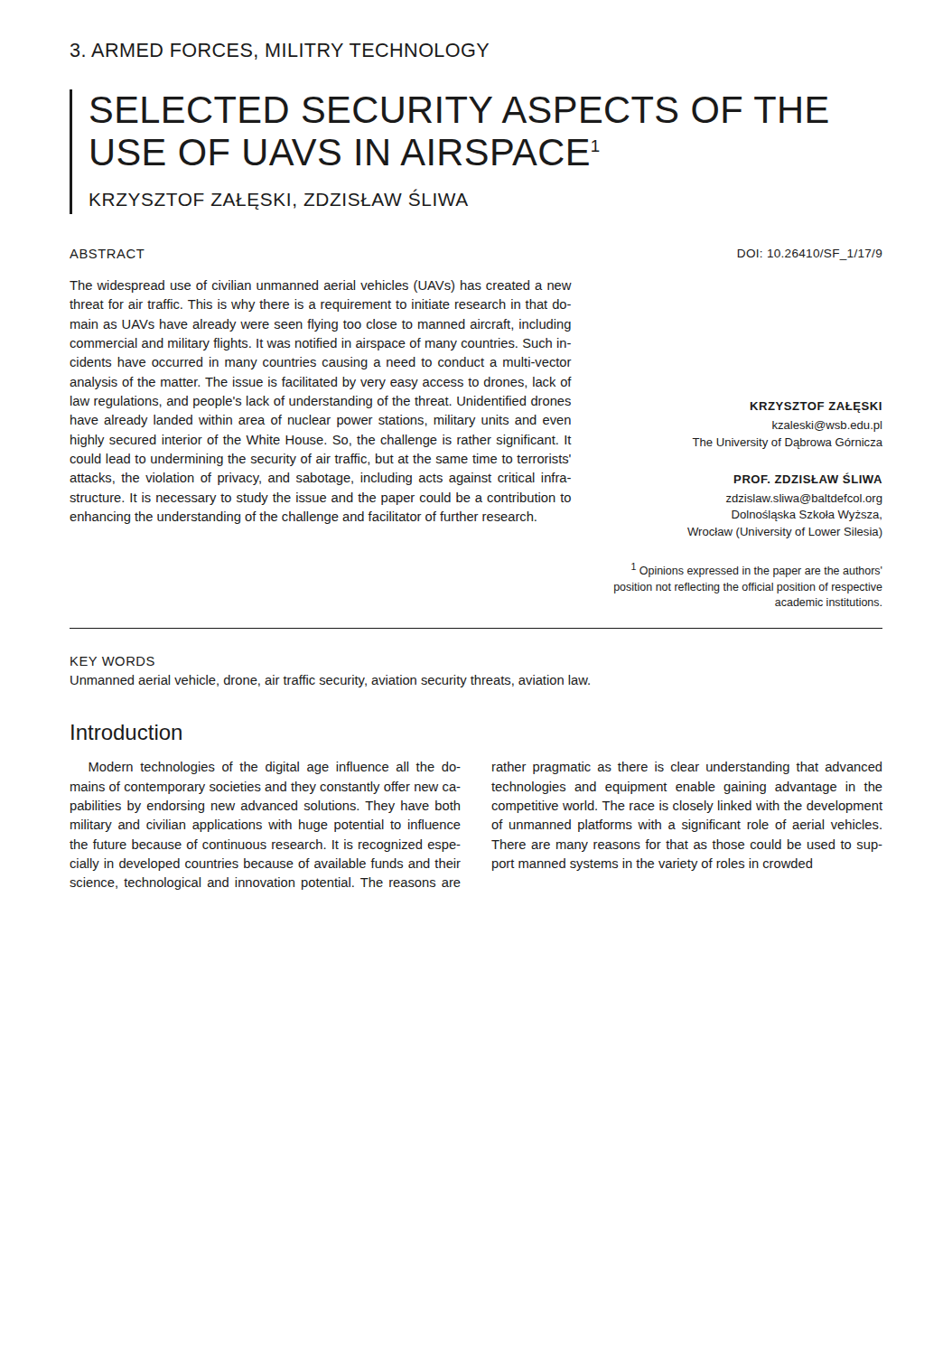3. ARMED FORCES, MILITRY TECHNOLOGY
Selected security aspects of the use of UAVs in airspace1
Krzysztof Załęski, Zdzisław Śliwa
ABSTRACT
The widespread use of civilian unmanned aerial vehicles (UAVs) has created a new threat for air traffic. This is why there is a requirement to initiate research in that domain as UAVs have already were seen flying too close to manned aircraft, including commercial and military flights. It was notified in airspace of many countries. Such incidents have occurred in many countries causing a need to conduct a multi-vector analysis of the matter. The issue is facilitated by very easy access to drones, lack of law regulations, and people's lack of understanding of the threat. Unidentified drones have already landed within area of nuclear power stations, military units and even highly secured interior of the White House. So, the challenge is rather significant. It could lead to undermining the security of air traffic, but at the same time to terrorists' attacks, the violation of privacy, and sabotage, including acts against critical infrastructure. It is necessary to study the issue and the paper could be a contribution to enhancing the understanding of the challenge and facilitator of further research.
DOI: 10.26410/SF_1/17/9
KRZYSZTOF ZAŁĘSKI kzaleski@wsb.edu.pl The University of Dąbrowa Górnicza
PROF. ZDZISŁAW ŚLIWA zdzislaw.sliwa@baltdefcol.org Dolnośląska Szkoła Wyższa,
Wrocław (University of Lower Silesia)
1 Opinions expressed in the paper are the authors' position not reflecting the official position of respective academic institutions.
KEY WORDS
Unmanned aerial vehicle, drone, air traffic security, aviation security threats, aviation law.
Introduction
Modern technologies of the digital age influence all the domains of contemporary societies and they constantly offer new capabilities by endorsing new advanced solutions. They have both military and civilian applications with huge potential to influence the future because of continuous research. It is recognized especially in developed countries because of available funds and their science, technological and innovation potential. The reasons are rather pragmatic as there is clear understanding that advanced technologies and equipment enable gaining advantage in the competitive world. The race is closely linked with the development of unmanned platforms with a significant role of aerial vehicles. There are many reasons for that as those could be used to support manned systems in the variety of roles in crowded